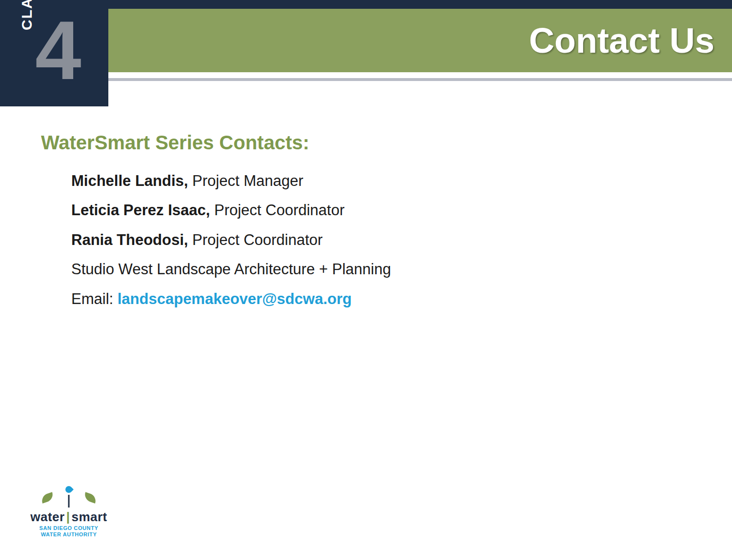CLASS 4
Contact Us
WaterSmart Series Contacts:
Michelle Landis, Project Manager
Leticia Perez Isaac, Project Coordinator
Rania Theodosi, Project Coordinator
Studio West Landscape Architecture + Planning
Email: landscapemakeover@sdcwa.org
water|smart
SAN DIEGO COUNTY
WATER AUTHORITY